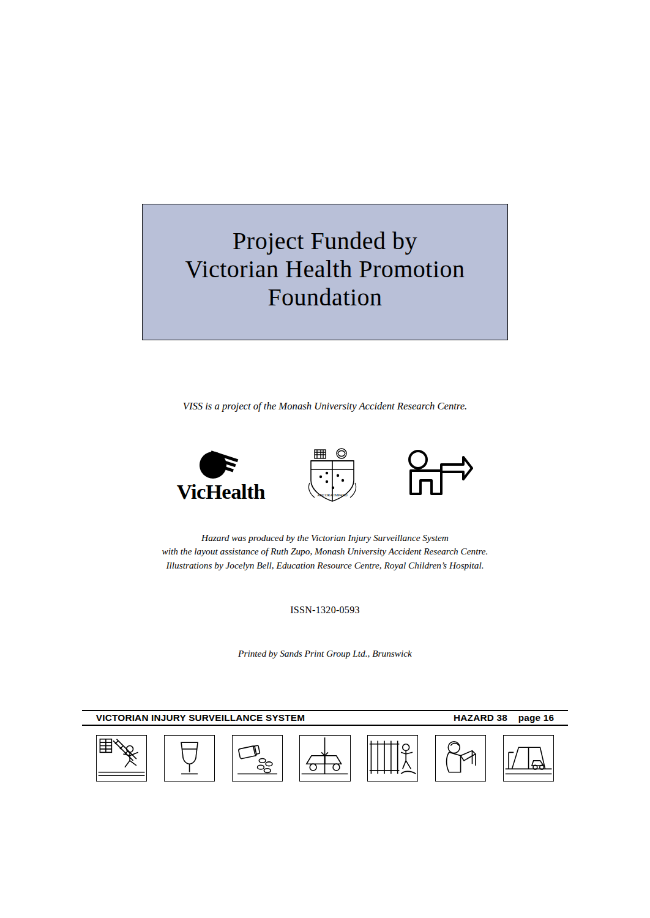Project Funded by
Victorian Health Promotion Foundation
VISS is a project of the Monash University Accident Research Centre.
VicHealth
ANCORA IMPARO
Hazard was produced by the Victorian Injury Surveillance System
with the layout assistance of Ruth Zupo, Monash University Accident Research Centre.
Illustrations by Jocelyn Bell, Education Resource Centre, Royal Children’s Hospital.
ISSN-1320-0593
Printed by Sands Print Group Ltd., Brunswick
VICTORIAN INJURY SURVEILLANCE SYSTEM HAZARD 38 page 16